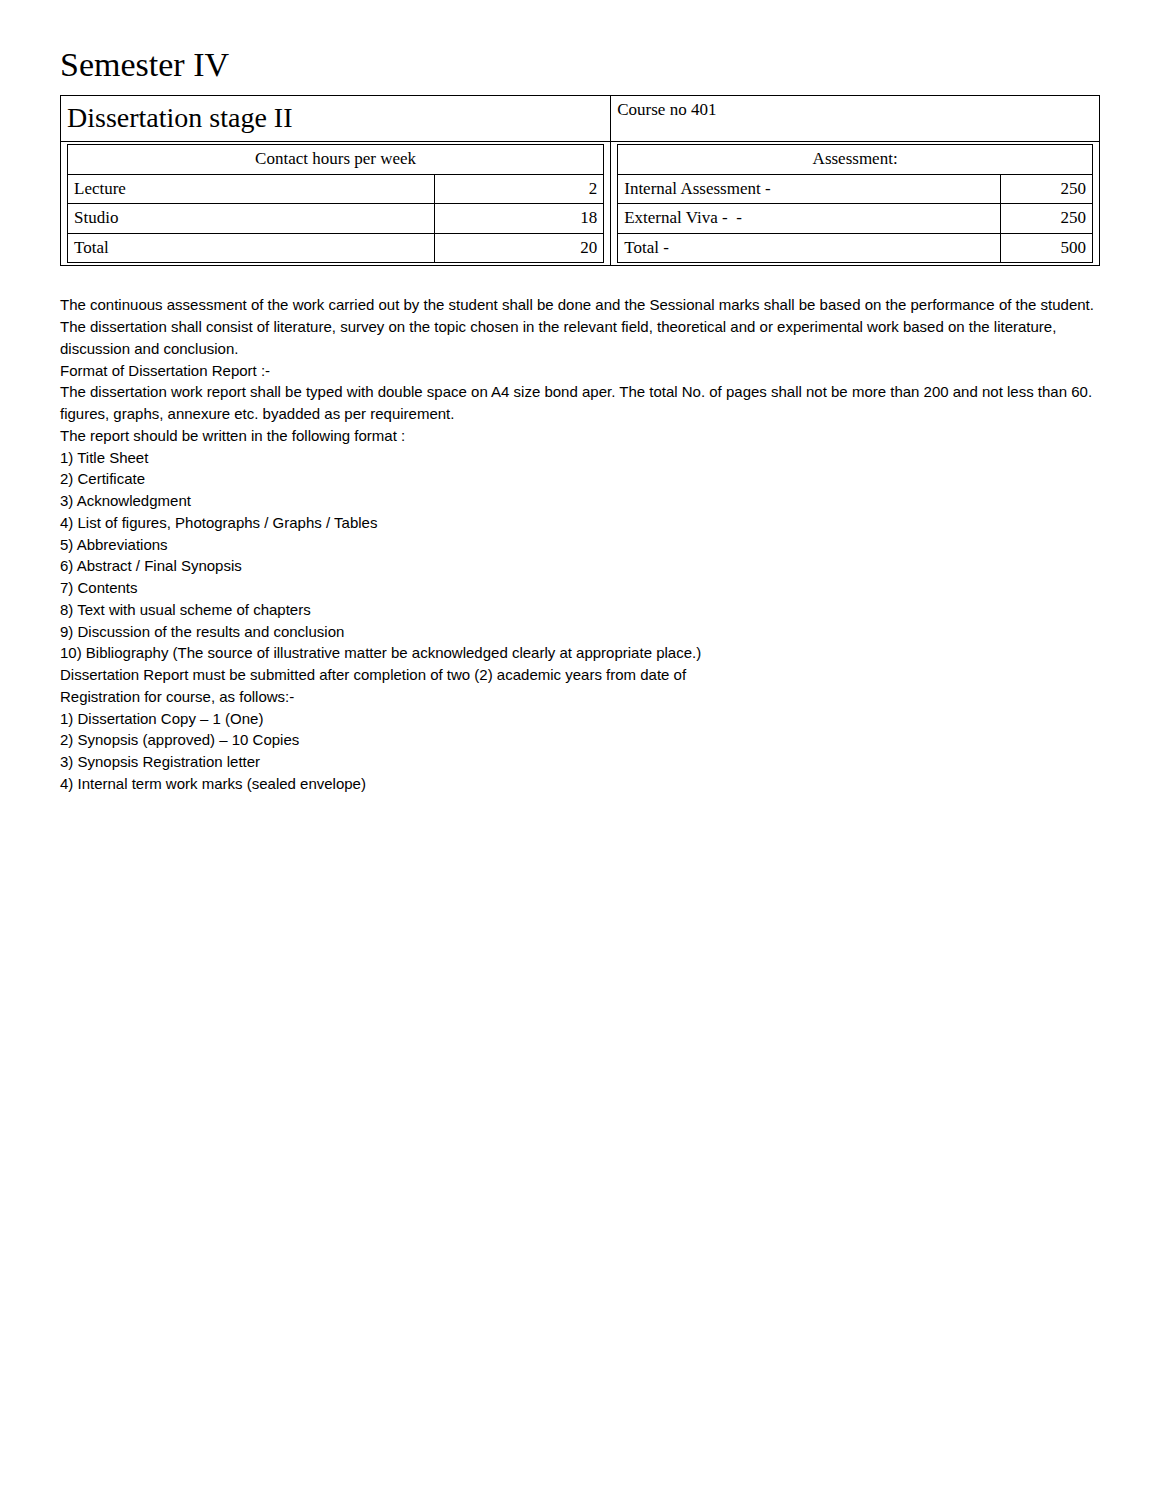Semester IV
| Dissertation stage II | Course no 401 |
| / Contact hours per week / / Lecture / 2 / / Studio / 18 / / Total / 20 / | / Assessment: / / Internal Assessment - / 250 / / External Viva - - / 250 / / Total - / 500 / |
The continuous assessment of the work carried out by the student shall be done and the Sessional marks shall be based on the performance of the student.
The dissertation shall consist of literature, survey on the topic chosen in the relevant field, theoretical and or experimental work based on the literature, discussion and conclusion.
Format of Dissertation Report :-
The dissertation work report shall be typed with double space on A4 size bond aper. The total No. of pages shall not be more than 200 and not less than 60. figures, graphs, annexure etc. byadded as per requirement.
The report should be written in the following format :
1) Title Sheet
2) Certificate
3) Acknowledgment
4) List of figures, Photographs / Graphs / Tables
5) Abbreviations
6) Abstract / Final Synopsis
7) Contents
8) Text with usual scheme of chapters
9) Discussion of the results and conclusion
10) Bibliography (The source of illustrative matter be acknowledged clearly at appropriate place.)
Dissertation Report must be submitted after completion of two (2) academic years from date of
Registration for course, as follows:-
1) Dissertation Copy – 1 (One)
2) Synopsis (approved) – 10 Copies
3) Synopsis Registration letter
4) Internal term work marks (sealed envelope)